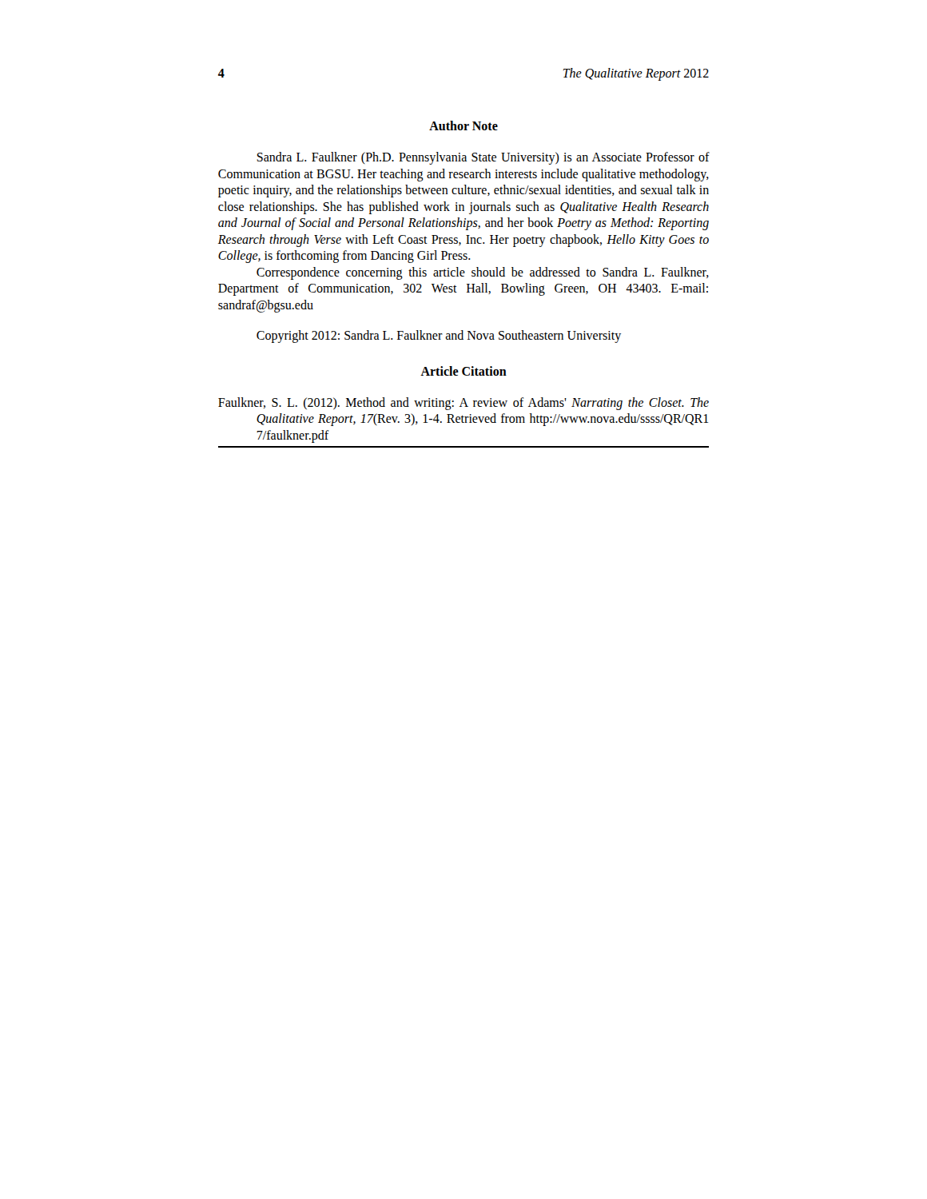4 The Qualitative Report 2012
Author Note
Sandra L. Faulkner (Ph.D. Pennsylvania State University) is an Associate Professor of Communication at BGSU. Her teaching and research interests include qualitative methodology, poetic inquiry, and the relationships between culture, ethnic/sexual identities, and sexual talk in close relationships. She has published work in journals such as Qualitative Health Research and Journal of Social and Personal Relationships, and her book Poetry as Method: Reporting Research through Verse with Left Coast Press, Inc. Her poetry chapbook, Hello Kitty Goes to College, is forthcoming from Dancing Girl Press.
Correspondence concerning this article should be addressed to Sandra L. Faulkner, Department of Communication, 302 West Hall, Bowling Green, OH 43403. E-mail: sandraf@bgsu.edu
Copyright 2012: Sandra L. Faulkner and Nova Southeastern University
Article Citation
Faulkner, S. L. (2012). Method and writing: A review of Adams' Narrating the Closet. The Qualitative Report, 17(Rev. 3), 1-4. Retrieved from http://www.nova.edu/ssss/QR/QR17/faulkner.pdf